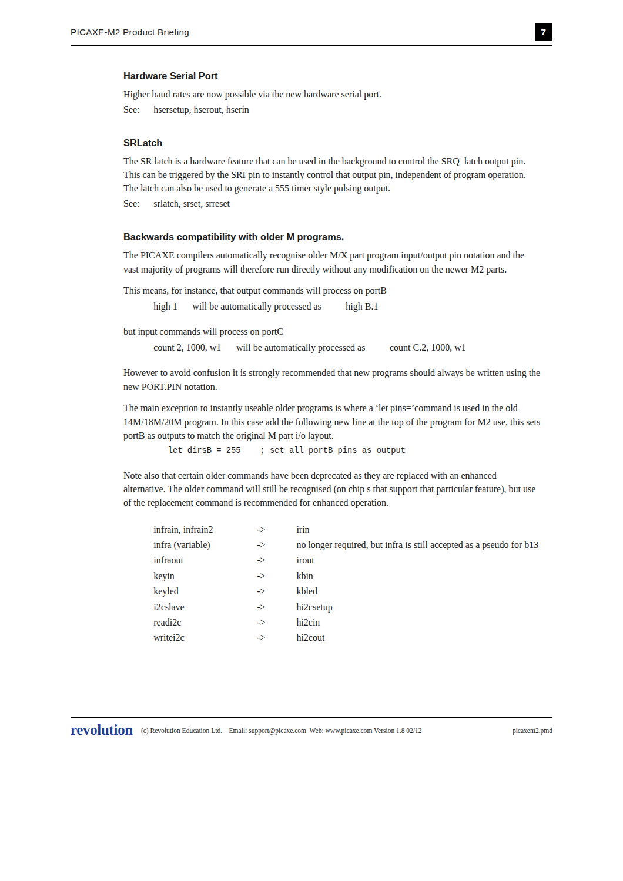PICAXE-M2 Product Briefing
7
Hardware Serial Port
Higher baud rates are now possible via the new hardware serial port.
See: hsersetup, hserout, hserin
SRLatch
The SR latch is a hardware feature that can be used in the background to control the SRQ latch output pin. This can be triggered by the SRI pin to instantly control that output pin, independent of program operation. The latch can also be used to generate a 555 timer style pulsing output.
See: srlatch, srset, srreset
Backwards compatibility with older M programs.
The PICAXE compilers automatically recognise older M/X part program input/output pin notation and the vast majority of programs will therefore run directly without any modification on the newer M2 parts.
This means, for instance, that output commands will process on portB
| high 1 | will be automatically processed as | high B.1 |
but input commands will process on portC
| count 2, 1000, w1 | will be automatically processed as | count C.2, 1000, w1 |
However to avoid confusion it is strongly recommended that new programs should always be written using the new PORT.PIN notation.
The main exception to instantly useable older programs is where a ‘let pins=’command is used in the old 14M/18M/20M program. In this case add the following new line at the top of the program for M2 use, this sets portB as outputs to match the original M part i/o layout.
let dirsB = 255 ; set all portB pins as output
Note also that certain older commands have been deprecated as they are replaced with an enhanced alternative. The older command will still be recognised (on chip s that support that particular feature), but use of the replacement command is recommended for enhanced operation.
| infrain, infrain2 | -> | irin |
| infra (variable) | -> | no longer required, but infra is still accepted as a pseudo for b13 |
| infraout | -> | irout |
| keyin | -> | kbin |
| keyled | -> | kbled |
| i2cslave | -> | hi2csetup |
| readi2c | -> | hi2cin |
| writei2c | -> | hi2cout |
revolution
(c) Revolution Education Ltd. Email: support@picaxe.com Web: www.picaxe.com Version 1.8 02/12
picaxem2.pmd